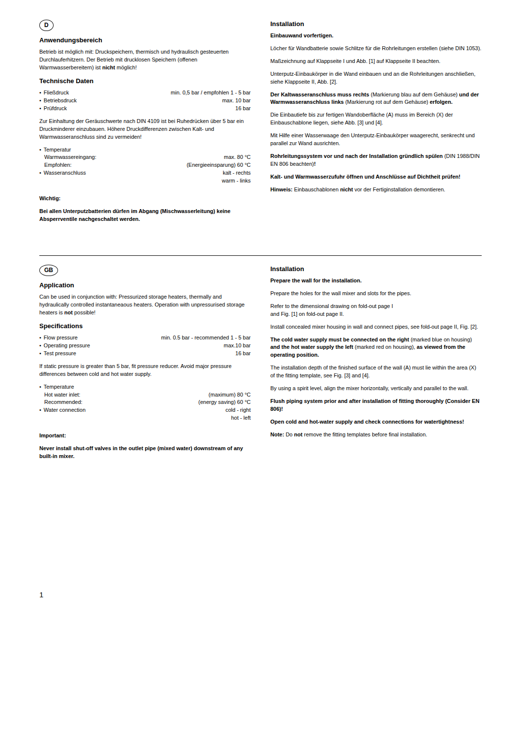D
Anwendungsbereich
Betrieb ist möglich mit: Druckspeichern, thermisch und hydraulisch gesteuerten Durchlauferhitzern. Der Betrieb mit drucklosen Speichern (offenen Warmwasserbereitern) ist nicht möglich!
Technische Daten
Fließdruck min. 0,5 bar / empfohlen 1 - 5 bar
Betriebsdruck max. 10 bar
Prüfdruck 16 bar
Zur Einhaltung der Geräuschwerte nach DIN 4109 ist bei Ruhedrücken über 5 bar ein Druckminderer einzubauen. Höhere Druckdifferenzen zwischen Kalt- und Warmwasseranschluss sind zu vermeiden!
Temperatur
Warmwassereingang: max. 80 °C
Empfohlen:(Energieeinsparung) 60 °C
Wasseranschluss kalt - rechts
warm - links
Wichtig:
Bei allen Unterputzbatterien dürfen im Abgang (Mischwasserleitung) keine Absperrventile nachgeschaltet werden.
Installation
Einbauwand vorfertigen.
Löcher für Wandbatterie sowie Schlitze für die Rohrleitungen erstellen (siehe DIN 1053).
Maßzeichnung auf Klappseite I und Abb. [1] auf Klappseite II beachten.
Unterputz-Einbaukörper in die Wand einbauen und an die Rohrleitungen anschließen, siehe Klappseite II, Abb. [2].
Der Kaltwasseranschluss muss rechts (Markierung blau auf dem Gehäuse) und der Warmwasseranschluss links (Markierung rot auf dem Gehäuse) erfolgen.
Die Einbautiefe bis zur fertigen Wandoberfläche (A) muss im Bereich (X) der Einbauschablone liegen, siehe Abb. [3] und [4].
Mit Hilfe einer Wasserwaage den Unterputz-Einbaukörper waagerecht, senkrecht und parallel zur Wand ausrichten.
Rohrleitungssystem vor und nach der Installation gründlich spülen (DIN 1988/DIN EN 806 beachten)!
Kalt- und Warmwasserzufuhr öffnen und Anschlüsse auf Dichtheit prüfen!
Hinweis: Einbauschablonen nicht vor der Fertiginstallation demontieren.
GB
Application
Can be used in conjunction with: Pressurized storage heaters, thermally and hydraulically controlled instantaneaous heaters. Operation with unpressurised storage heaters is not possible!
Specifications
Flow pressure min. 0.5 bar - recommended 1 - 5 bar
Operating pressure max.10 bar
Test pressure 16 bar
If static pressure is greater than 5 bar, fit pressure reducer. Avoid major pressure differences between cold and hot water supply.
Temperature
Hot water inlet:(maximum) 80 °C
Recommended:(energy saving) 60 °C
Water connection cold - right
hot - left
Important:
Never install shut-off valves in the outlet pipe (mixed water) downstream of any built-in mixer.
Installation
Prepare the wall for the installation.
Prepare the holes for the wall mixer and slots for the pipes.
Refer to the dimensional drawing on fold-out page I
and Fig. [1] on fold-out page II.
Install concealed mixer housing in wall and connect pipes, see fold-out page II, Fig. [2].
The cold water supply must be connected on the right (marked blue on housing) and the hot water supply the left (marked red on housing), as viewed from the operating position.
The installation depth of the finished surface of the wall (A) must lie within the area (X) of the fitting template, see Fig. [3] and [4].
By using a spirit level, align the mixer horizontally, vertically and parallel to the wall.
Flush piping system prior and after installation of fitting thoroughly (Consider EN 806)!
Open cold and hot-water supply and check connections for watertightness!
Note: Do not remove the fitting templates before final installation.
1